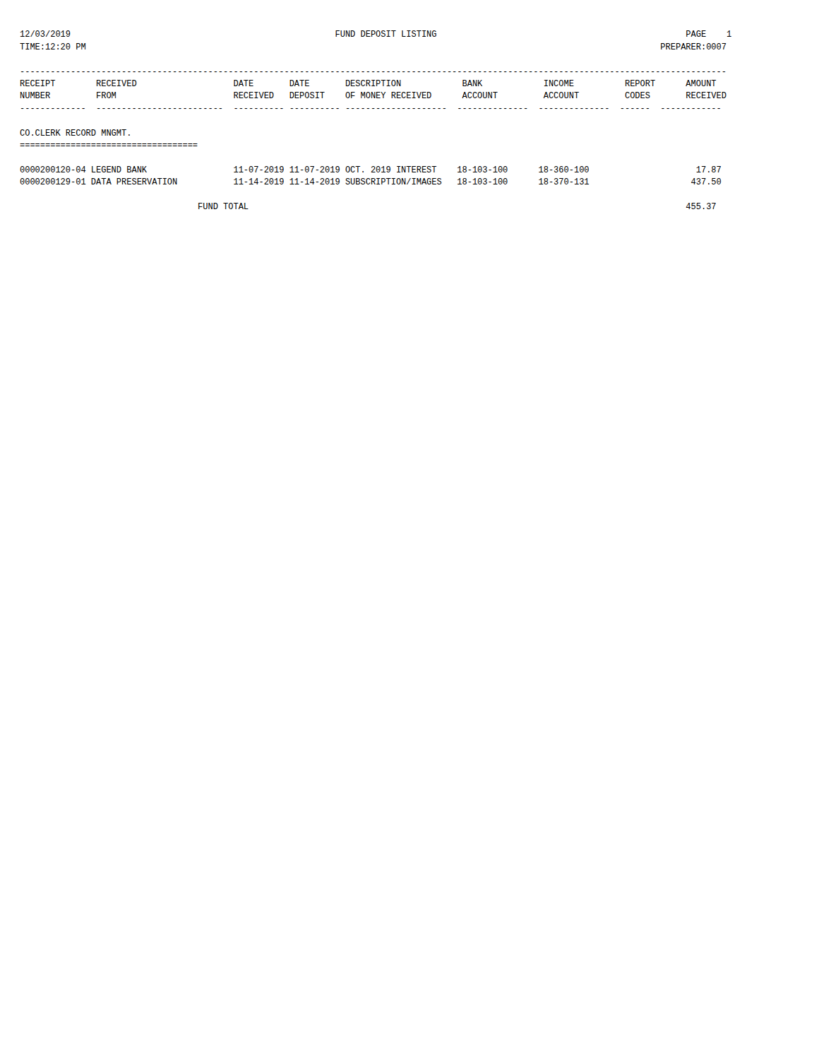12/03/2019 FUND DEPOSIT LISTING PAGE 1 TIME:12:20 PM PREPARER:0007 ------------------------------------------------------------------------------------------------------------------------------------------- RECEIPT RECEIVED DATE DATE DESCRIPTION BANK INCOME REPORT AMOUNT NUMBER FROM RECEIVED DEPOSIT OF MONEY RECEIVED ACCOUNT ACCOUNT CODES RECEIVED ------------- ------------------------- ---------- ---------- -------------------- -------------- -------------- ------ ------------ CO.CLERK RECORD MNGMT. =================================== 0000200120-04 LEGEND BANK 11-07-2019 11-07-2019 OCT. 2019 INTEREST 18-103-100 18-360-100 17.87 0000200129-01 DATA PRESERVATION 11-14-2019 11-14-2019 SUBSCRIPTION/IMAGES 18-103-100 18-370-131 437.50 FUND TOTAL 455.37